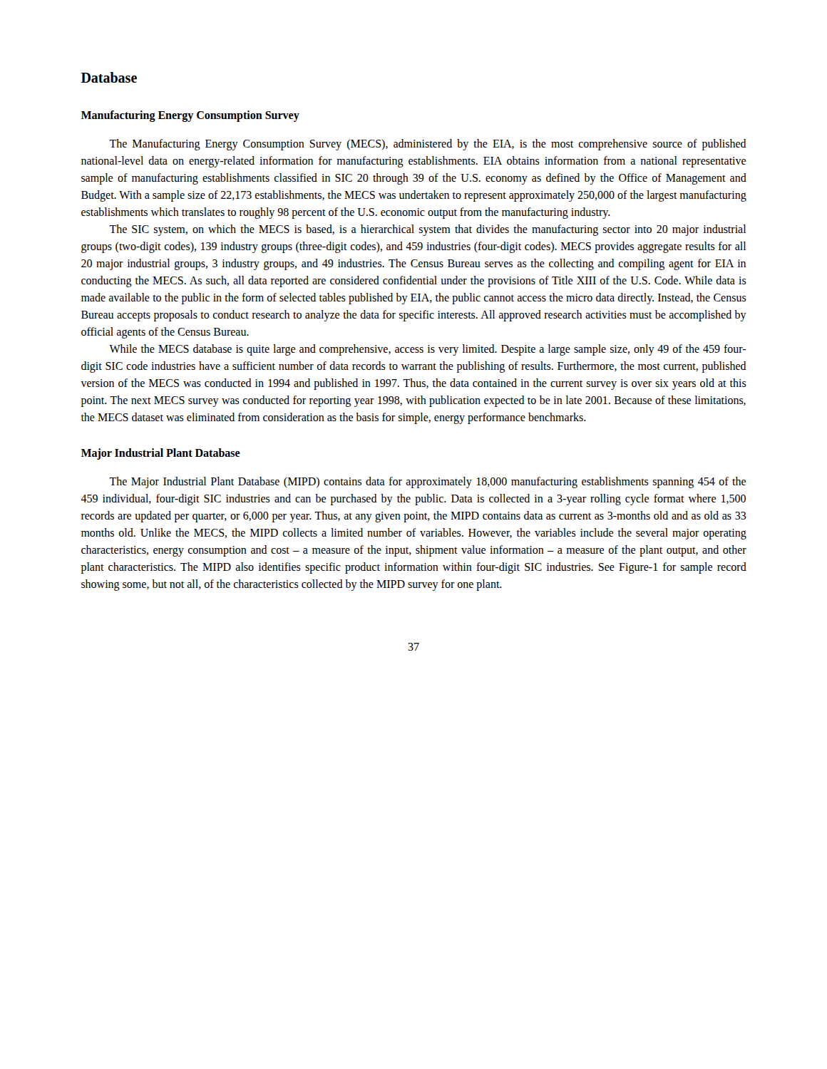Database
Manufacturing Energy Consumption Survey
The Manufacturing Energy Consumption Survey (MECS), administered by the EIA, is the most comprehensive source of published national-level data on energy-related information for manufacturing establishments. EIA obtains information from a national representative sample of manufacturing establishments classified in SIC 20 through 39 of the U.S. economy as defined by the Office of Management and Budget. With a sample size of 22,173 establishments, the MECS was undertaken to represent approximately 250,000 of the largest manufacturing establishments which translates to roughly 98 percent of the U.S. economic output from the manufacturing industry.
The SIC system, on which the MECS is based, is a hierarchical system that divides the manufacturing sector into 20 major industrial groups (two-digit codes), 139 industry groups (three-digit codes), and 459 industries (four-digit codes). MECS provides aggregate results for all 20 major industrial groups, 3 industry groups, and 49 industries. The Census Bureau serves as the collecting and compiling agent for EIA in conducting the MECS. As such, all data reported are considered confidential under the provisions of Title XIII of the U.S. Code. While data is made available to the public in the form of selected tables published by EIA, the public cannot access the micro data directly. Instead, the Census Bureau accepts proposals to conduct research to analyze the data for specific interests. All approved research activities must be accomplished by official agents of the Census Bureau.
While the MECS database is quite large and comprehensive, access is very limited. Despite a large sample size, only 49 of the 459 four-digit SIC code industries have a sufficient number of data records to warrant the publishing of results. Furthermore, the most current, published version of the MECS was conducted in 1994 and published in 1997. Thus, the data contained in the current survey is over six years old at this point. The next MECS survey was conducted for reporting year 1998, with publication expected to be in late 2001. Because of these limitations, the MECS dataset was eliminated from consideration as the basis for simple, energy performance benchmarks.
Major Industrial Plant Database
The Major Industrial Plant Database (MIPD) contains data for approximately 18,000 manufacturing establishments spanning 454 of the 459 individual, four-digit SIC industries and can be purchased by the public. Data is collected in a 3-year rolling cycle format where 1,500 records are updated per quarter, or 6,000 per year. Thus, at any given point, the MIPD contains data as current as 3-months old and as old as 33 months old. Unlike the MECS, the MIPD collects a limited number of variables. However, the variables include the several major operating characteristics, energy consumption and cost – a measure of the input, shipment value information – a measure of the plant output, and other plant characteristics. The MIPD also identifies specific product information within four-digit SIC industries. See Figure-1 for sample record showing some, but not all, of the characteristics collected by the MIPD survey for one plant.
37